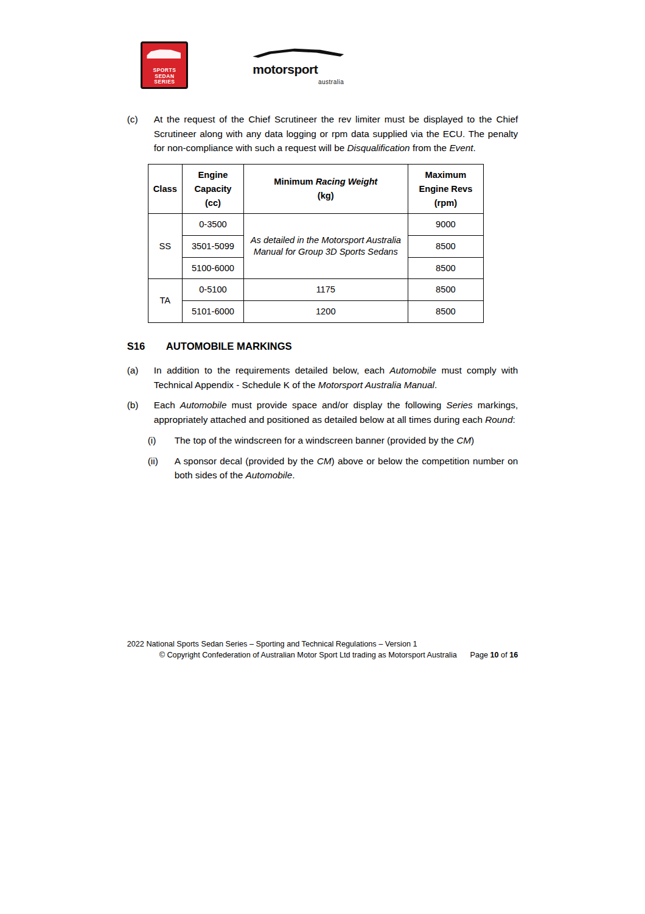Sports
Sedan
Series
motorsport
australia
(c)
At the request of the Chief Scrutineer the rev limiter must be displayed to the Chief Scrutineer along with any data logging or rpm data supplied via the ECU. The penalty for non-compliance with such a request will be Disqualification from the Event.
| Class | Engine Capacity (cc) | Minimum Racing Weight (kg) | Maximum Engine Revs (rpm) |
| --- | --- | --- | --- |
| SS | 0-3500 | As detailed in the Motorsport Australia Manual for Group 3D Sports Sedans | 9000 |
| 3501-5099 | 8500 |
| 5100-6000 | 8500 |
| TA | 0-5100 | 1175 | 8500 |
| 5101-6000 | 1200 | 8500 |
S16 AUTOMOBILE MARKINGS
(a)
In addition to the requirements detailed below, each Automobile must comply with Technical Appendix - Schedule K of the Motorsport Australia Manual.
(b)
Each Automobile must provide space and/or display the following Series markings, appropriately attached and positioned as detailed below at all times during each Round:
(i)
The top of the windscreen for a windscreen banner (provided by the CM)
(ii)
A sponsor decal (provided by the CM) above or below the competition number on both sides of the Automobile.
2022 National Sports Sedan Series – Sporting and Technical Regulations – Version 1
© Copyright Confederation of Australian Motor Sport Ltd trading as Motorsport Australia Page 10 of 16